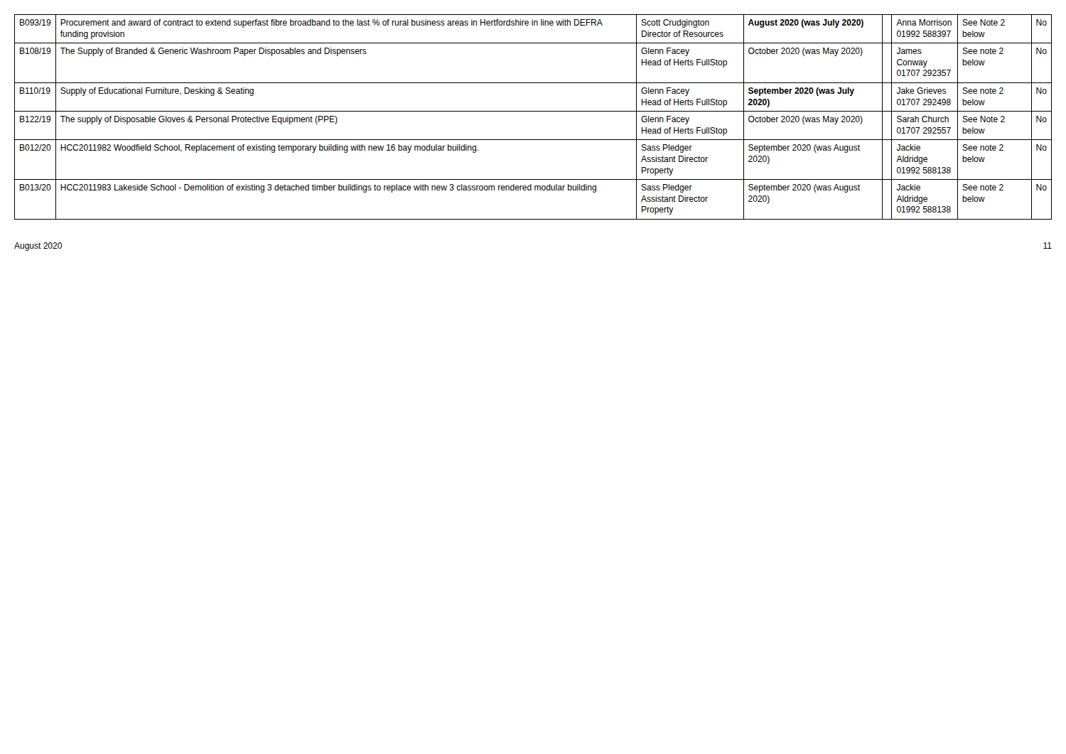| B093/19 | Procurement and award of contract to extend superfast fibre broadband to the last % of rural business areas in Hertfordshire in line with DEFRA funding provision | Scott Crudgington Director of Resources | August 2020 (was July 2020) | | Anna Morrison 01992 588397 | See Note 2 below | No |
| B108/19 | The Supply of Branded & Generic Washroom Paper Disposables and Dispensers | Glenn Facey Head of Herts FullStop | October 2020 (was May 2020) | | James Conway 01707 292357 | See note 2 below | No |
| B110/19 | Supply of Educational Furniture, Desking & Seating | Glenn Facey Head of Herts FullStop | September 2020 (was July 2020) | | Jake Grieves 01707 292498 | See note 2 below | No |
| B122/19 | The supply of Disposable Gloves & Personal Protective Equipment (PPE) | Glenn Facey Head of Herts FullStop | October 2020 (was May 2020) | | Sarah Church 01707 292557 | See Note 2 below | No |
| B012/20 | HCC2011982 Woodfield School, Replacement of existing temporary building with new 16 bay modular building. | Sass Pledger Assistant Director Property | September 2020 (was August 2020) | | Jackie Aldridge 01992 588138 | See note 2 below | No |
| B013/20 | HCC2011983 Lakeside School - Demolition of existing 3 detached timber buildings to replace with new 3 classroom rendered modular building | Sass Pledger Assistant Director Property | September 2020 (was August 2020) | | Jackie Aldridge 01992 588138 | See note 2 below | No |
August 2020 11